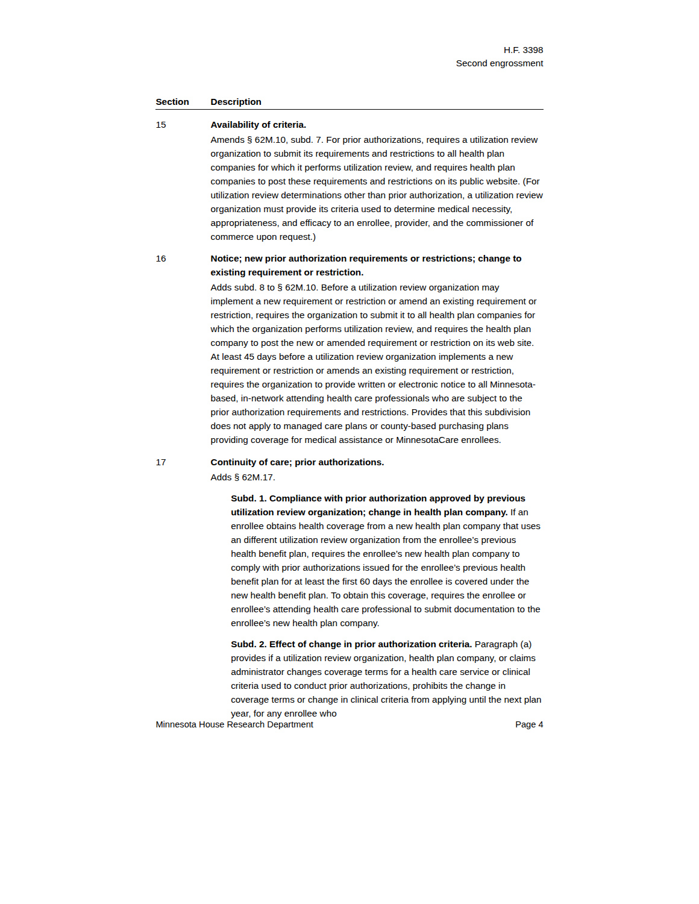H.F. 3398
Second engrossment
| Section | Description |
| --- | --- |
| 15 | Availability of criteria. Amends § 62M.10, subd. 7. For prior authorizations, requires a utilization review organization to submit its requirements and restrictions to all health plan companies for which it performs utilization review, and requires health plan companies to post these requirements and restrictions on its public website. (For utilization review determinations other than prior authorization, a utilization review organization must provide its criteria used to determine medical necessity, appropriateness, and efficacy to an enrollee, provider, and the commissioner of commerce upon request.) |
| 16 | Notice; new prior authorization requirements or restrictions; change to existing requirement or restriction. Adds subd. 8 to § 62M.10. Before a utilization review organization may implement a new requirement or restriction or amend an existing requirement or restriction, requires the organization to submit it to all health plan companies for which the organization performs utilization review, and requires the health plan company to post the new or amended requirement or restriction on its web site. At least 45 days before a utilization review organization implements a new requirement or restriction or amends an existing requirement or restriction, requires the organization to provide written or electronic notice to all Minnesota-based, in-network attending health care professionals who are subject to the prior authorization requirements and restrictions. Provides that this subdivision does not apply to managed care plans or county-based purchasing plans providing coverage for medical assistance or MinnesotaCare enrollees. |
| 17 | Continuity of care; prior authorizations. Adds § 62M.17. Subd. 1. Compliance with prior authorization approved by previous utilization review organization; change in health plan company. If an enrollee obtains health coverage from a new health plan company that uses an different utilization review organization from the enrollee’s previous health benefit plan, requires the enrollee’s new health plan company to comply with prior authorizations issued for the enrollee’s previous health benefit plan for at least the first 60 days the enrollee is covered under the new health benefit plan. To obtain this coverage, requires the enrollee or enrollee’s attending health care professional to submit documentation to the enrollee’s new health plan company. Subd. 2. Effect of change in prior authorization criteria. Paragraph (a) provides if a utilization review organization, health plan company, or claims administrator changes coverage terms for a health care service or clinical criteria used to conduct prior authorizations, prohibits the change in coverage terms or change in clinical criteria from applying until the next plan year, for any enrollee who |
Minnesota House Research Department Page 4